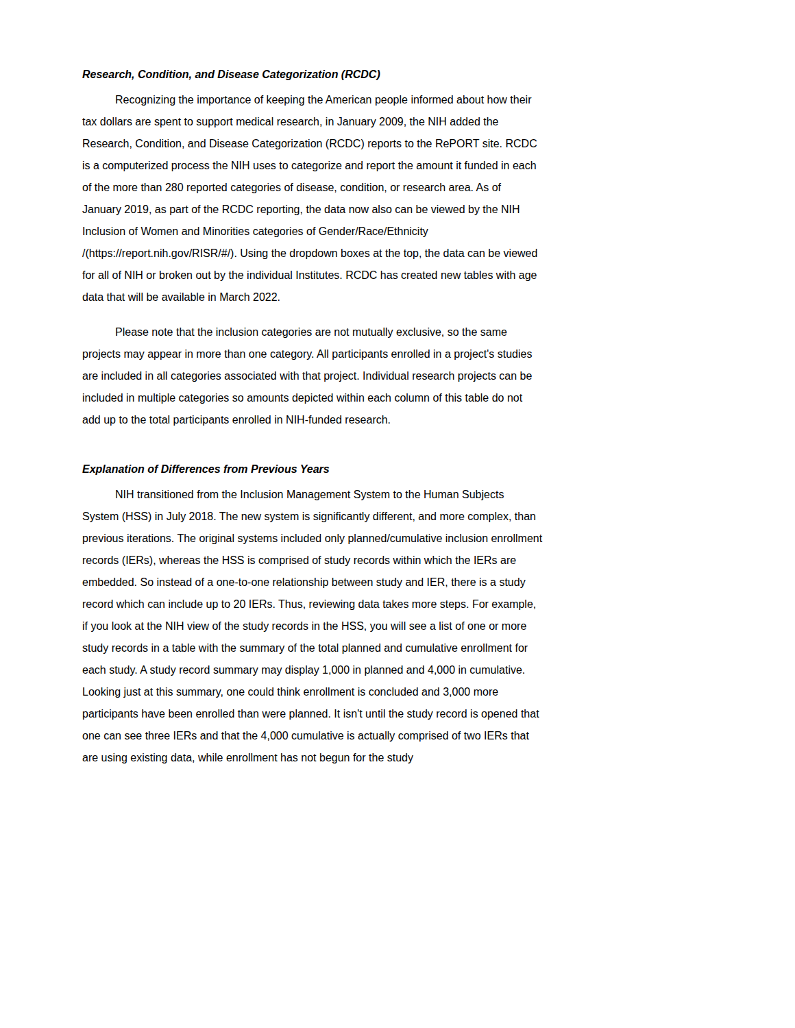Research, Condition, and Disease Categorization (RCDC)
Recognizing the importance of keeping the American people informed about how their tax dollars are spent to support medical research, in January 2009, the NIH added the Research, Condition, and Disease Categorization (RCDC) reports to the RePORT site. RCDC is a computerized process the NIH uses to categorize and report the amount it funded in each of the more than 280 reported categories of disease, condition, or research area. As of January 2019, as part of the RCDC reporting, the data now also can be viewed by the NIH Inclusion of Women and Minorities categories of Gender/Race/Ethnicity /(https://report.nih.gov/RISR/#/). Using the dropdown boxes at the top, the data can be viewed for all of NIH or broken out by the individual Institutes. RCDC has created new tables with age data that will be available in March 2022.
Please note that the inclusion categories are not mutually exclusive, so the same projects may appear in more than one category. All participants enrolled in a project's studies are included in all categories associated with that project. Individual research projects can be included in multiple categories so amounts depicted within each column of this table do not add up to the total participants enrolled in NIH-funded research.
Explanation of Differences from Previous Years
NIH transitioned from the Inclusion Management System to the Human Subjects System (HSS) in July 2018. The new system is significantly different, and more complex, than previous iterations. The original systems included only planned/cumulative inclusion enrollment records (IERs), whereas the HSS is comprised of study records within which the IERs are embedded. So instead of a one-to-one relationship between study and IER, there is a study record which can include up to 20 IERs. Thus, reviewing data takes more steps. For example, if you look at the NIH view of the study records in the HSS, you will see a list of one or more study records in a table with the summary of the total planned and cumulative enrollment for each study. A study record summary may display 1,000 in planned and 4,000 in cumulative. Looking just at this summary, one could think enrollment is concluded and 3,000 more participants have been enrolled than were planned. It isn't until the study record is opened that one can see three IERs and that the 4,000 cumulative is actually comprised of two IERs that are using existing data, while enrollment has not begun for the study